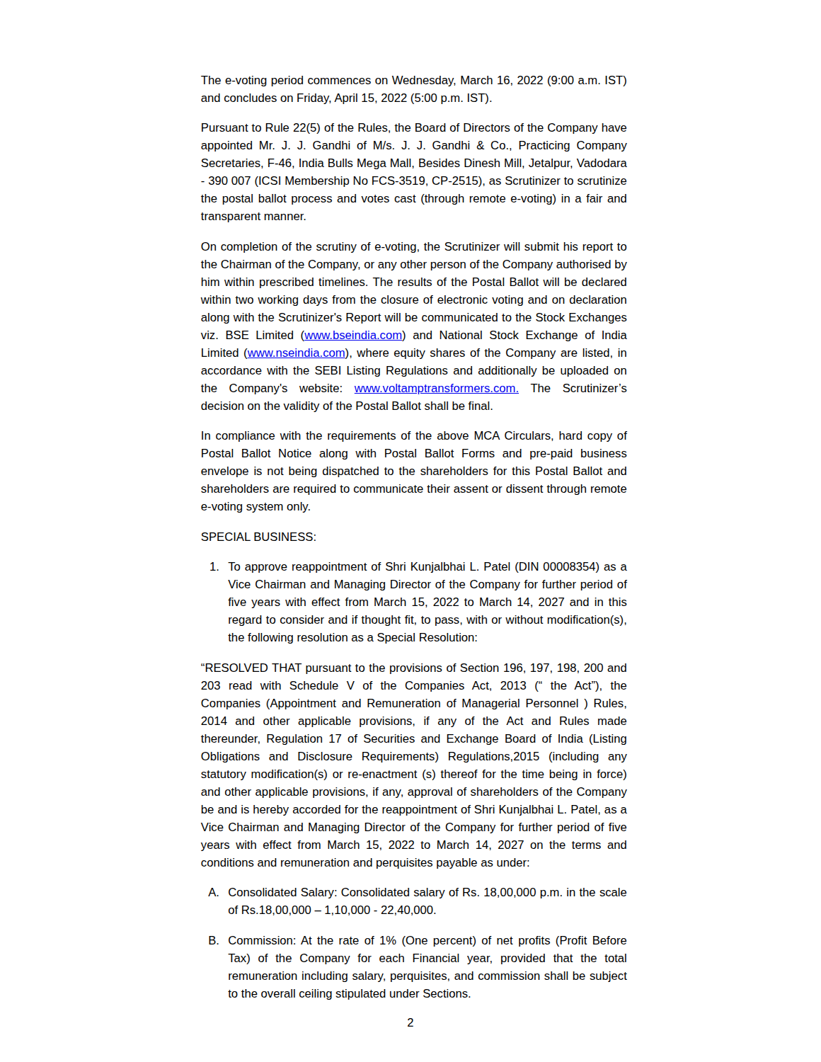The e-voting period commences on Wednesday, March 16, 2022 (9:00 a.m. IST) and concludes on Friday, April 15, 2022 (5:00 p.m. IST).
Pursuant to Rule 22(5) of the Rules, the Board of Directors of the Company have appointed Mr. J. J. Gandhi of M/s. J. J. Gandhi & Co., Practicing Company Secretaries, F-46, India Bulls Mega Mall, Besides Dinesh Mill, Jetalpur, Vadodara - 390 007 (ICSI Membership No FCS-3519, CP-2515), as Scrutinizer to scrutinize the postal ballot process and votes cast (through remote e-voting) in a fair and transparent manner.
On completion of the scrutiny of e-voting, the Scrutinizer will submit his report to the Chairman of the Company, or any other person of the Company authorised by him within prescribed timelines. The results of the Postal Ballot will be declared within two working days from the closure of electronic voting and on declaration along with the Scrutinizer's Report will be communicated to the Stock Exchanges viz. BSE Limited (www.bseindia.com) and National Stock Exchange of India Limited (www.nseindia.com), where equity shares of the Company are listed, in accordance with the SEBI Listing Regulations and additionally be uploaded on the Company's website: www.voltamptransformers.com. The Scrutinizer’s decision on the validity of the Postal Ballot shall be final.
In compliance with the requirements of the above MCA Circulars, hard copy of Postal Ballot Notice along with Postal Ballot Forms and pre-paid business envelope is not being dispatched to the shareholders for this Postal Ballot and shareholders are required to communicate their assent or dissent through remote e-voting system only.
SPECIAL BUSINESS:
To approve reappointment of Shri Kunjalbhai L. Patel (DIN 00008354) as a Vice Chairman and Managing Director of the Company for further period of five years with effect from March 15, 2022 to March 14, 2027 and in this regard to consider and if thought fit, to pass, with or without modification(s), the following resolution as a Special Resolution:
“RESOLVED THAT pursuant to the provisions of Section 196, 197, 198, 200 and 203 read with Schedule V of the Companies Act, 2013 (“ the Act”), the Companies (Appointment and Remuneration of Managerial Personnel ) Rules, 2014 and other applicable provisions, if any of the Act and Rules made thereunder, Regulation 17 of Securities and Exchange Board of India (Listing Obligations and Disclosure Requirements) Regulations,2015 (including any statutory modification(s) or re-enactment (s) thereof for the time being in force) and other applicable provisions, if any, approval of shareholders of the Company be and is hereby accorded for the reappointment of Shri Kunjalbhai L. Patel, as a Vice Chairman and Managing Director of the Company for further period of five years with effect from March 15, 2022 to March 14, 2027 on the terms and conditions and remuneration and perquisites payable as under:
Consolidated Salary: Consolidated salary of Rs. 18,00,000 p.m. in the scale of Rs.18,00,000 – 1,10,000 - 22,40,000.
Commission: At the rate of 1% (One percent) of net profits (Profit Before Tax) of the Company for each Financial year, provided that the total remuneration including salary, perquisites, and commission shall be subject to the overall ceiling stipulated under Sections.
2